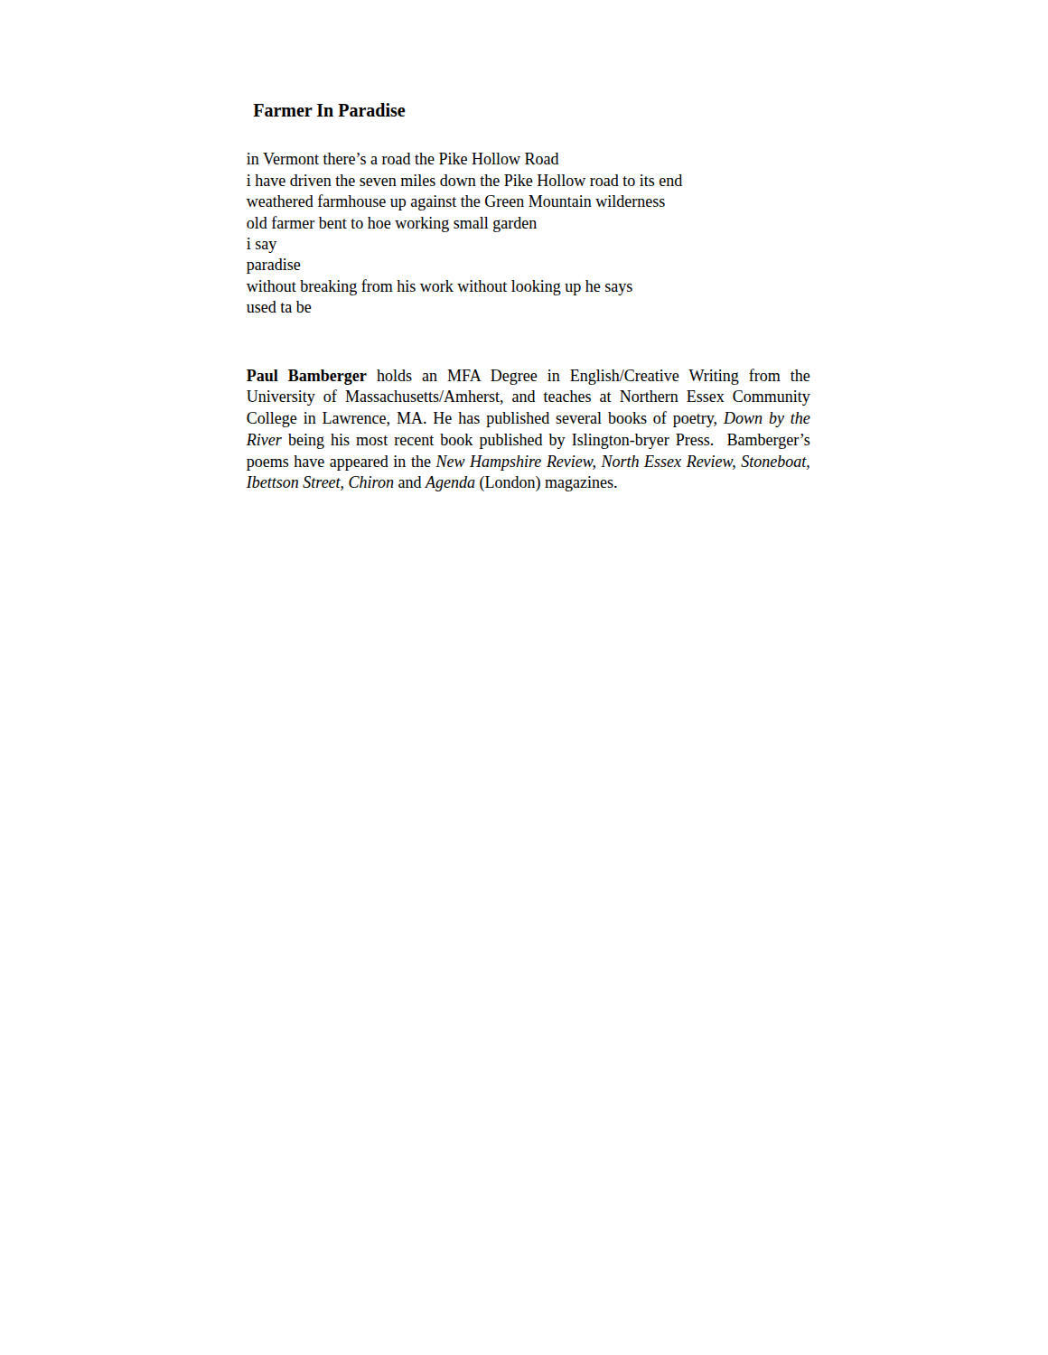Farmer In Paradise
in Vermont there’s a road the Pike Hollow Road
i have driven the seven miles down the Pike Hollow road to its end
weathered farmhouse up against the Green Mountain wilderness
old farmer bent to hoe working small garden
i say
paradise
without breaking from his work without looking up he says
used ta be
Paul Bamberger holds an MFA Degree in English/Creative Writing from the University of Massachusetts/Amherst, and teaches at Northern Essex Community College in Lawrence, MA. He has published several books of poetry, Down by the River being his most recent book published by Islington-bryer Press. Bamberger’s poems have appeared in the New Hampshire Review, North Essex Review, Stoneboat, Ibettson Street, Chiron and Agenda (London) magazines.